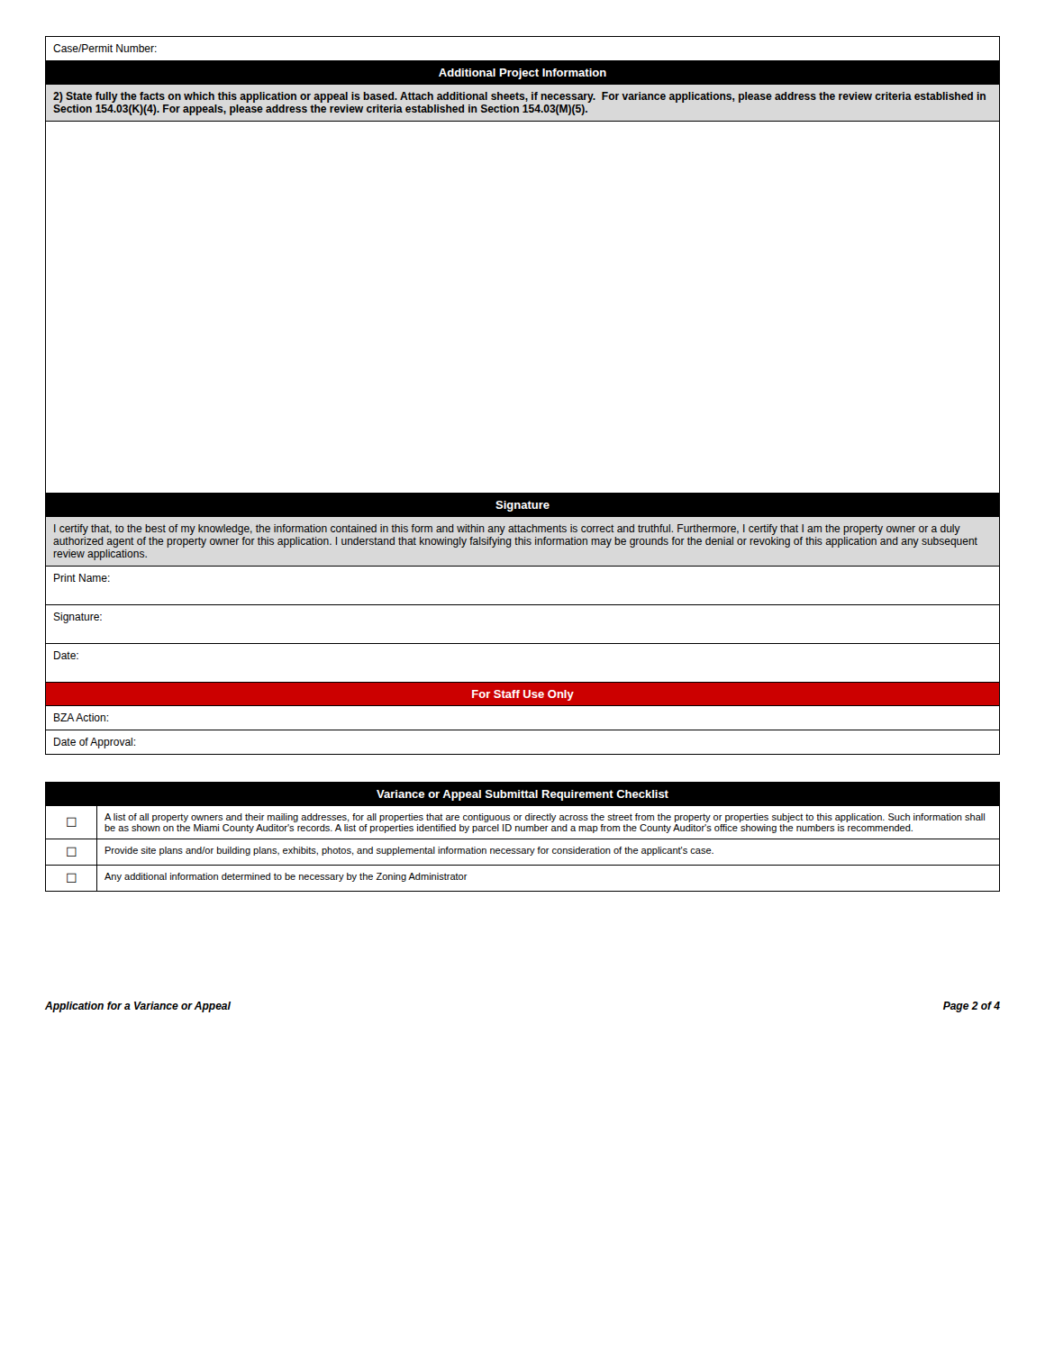| Case/Permit Number: |
| Additional Project Information |
| 2) State fully the facts on which this application or appeal is based. Attach additional sheets, if necessary. For variance applications, please address the review criteria established in Section 154.03(K)(4). For appeals, please address the review criteria established in Section 154.03(M)(5). |
| Signature |
| I certify that, to the best of my knowledge, the information contained in this form and within any attachments is correct and truthful. Furthermore, I certify that I am the property owner or a duly authorized agent of the property owner for this application. I understand that knowingly falsifying this information may be grounds for the denial or revoking of this application and any subsequent review applications. |
| Print Name: |
| Signature: |
| Date: |
| For Staff Use Only |
| BZA Action: |
| Date of Approval: |
| Variance or Appeal Submittal Requirement Checklist |
| ☐ | A list of all property owners and their mailing addresses, for all properties that are contiguous or directly across the street from the property or properties subject to this application. Such information shall be as shown on the Miami County Auditor's records. A list of properties identified by parcel ID number and a map from the County Auditor's office showing the numbers is recommended. |
| ☐ | Provide site plans and/or building plans, exhibits, photos, and supplemental information necessary for consideration of the applicant's case. |
| ☐ | Any additional information determined to be necessary by the Zoning Administrator |
Application for a Variance or Appeal Page 2 of 4